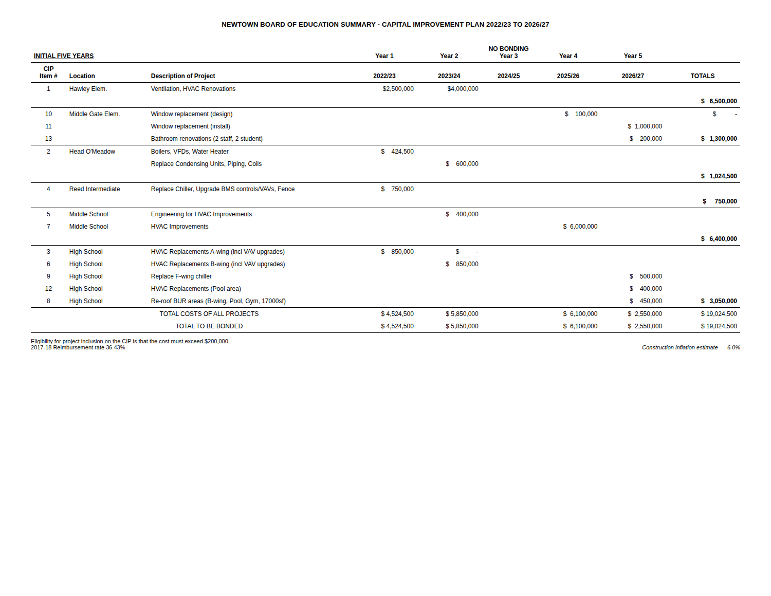NEWTOWN BOARD OF EDUCATION SUMMARY - CAPITAL IMPROVEMENT PLAN 2022/23 TO 2026/27
| INITIAL FIVE YEARS | Year 1 | Year 2 | NO BONDING Year 3 | Year 4 | Year 5 | |
| CIP Item # | Location | Description of Project | 2022/23 | 2023/24 | 2024/25 | 2025/26 | 2026/27 | TOTALS |
| 1 | Hawley Elem. | Ventilation, HVAC Renovations | $2,500,000 | $4,000,000 | | | | |
| | | | | | | | | $ 6,500,000 |
| 10 | Middle Gate Elem. | Window replacement (design) | | | | $ 100,000 | | $ - |
| 11 | | Window replacement (install) | | | | | $ 1,000,000 | |
| 13 | | Bathroom renovations (2 staff, 2 student) | | | | | $ 200,000 | $ 1,300,000 |
| 2 | Head O'Meadow | Boilers, VFDs, Water Heater | $ 424,500 | | | | | |
| | | Replace Condensing Units, Piping, Coils | | $ 600,000 | | | | |
| | | | | | | | | $ 1,024,500 |
| 4 | Reed Intermediate | Replace Chiller, Upgrade BMS controls/VAVs, Fence | $ 750,000 | | | | | |
| | | | | | | | | $ 750,000 |
| 5 | Middle School | Engineering for HVAC Improvements | | $ 400,000 | | | | |
| 7 | Middle School | HVAC Improvements | | | | $ 6,000,000 | | |
| | | | | | | | | $ 6,400,000 |
| 3 | High School | HVAC Replacements A-wing (incl VAV upgrades) | $ 850,000 | $ - | | | | |
| 6 | High School | HVAC Replacements B-wing (incl VAV upgrades) | | $ 850,000 | | | | |
| 9 | High School | Replace F-wing chiller | | | | | $ 500,000 | |
| 12 | High School | HVAC Replacements (Pool area) | | | | | $ 400,000 | |
| 8 | High School | Re-roof BUR areas (B-wing, Pool, Gym, 17000sf) | | | | | $ 450,000 | $ 3,050,000 |
| | TOTAL COSTS OF ALL PROJECTS | $ 4,524,500 | $ 5,850,000 | | $ 6,100,000 | $ 2,550,000 | $ 19,024,500 |
| | TOTAL TO BE BONDED | $ 4,524,500 | $ 5,850,000 | | $ 6,100,000 | $ 2,550,000 | $ 19,024,500 |
Eligibility for project inclusion on the CIP is that the cost must exceed $200,000.
2017-18 Reimbursement rate 36.43% Construction inflation estimate 6.0%